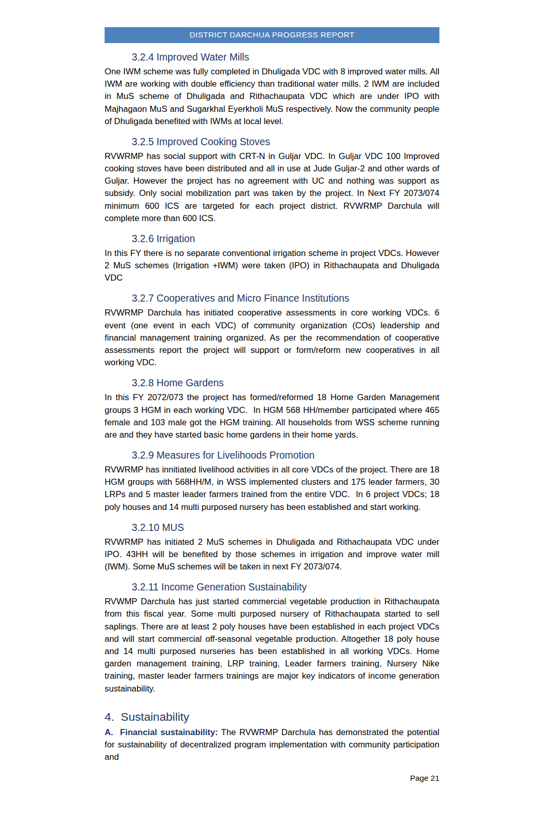DISTRICT DARCHUA PROGRESS REPORT
3.2.4 Improved Water Mills
One IWM scheme was fully completed in Dhuligada VDC with 8 improved water mills. All IWM are working with double efficiency than traditional water mills. 2 IWM are included in MuS scheme of Dhuligada and Rithachaupata VDC which are under IPO with Majhagaon MuS and Sugarkhal Eyerkholi MuS respectively. Now the community people of Dhuligada benefited with IWMs at local level.
3.2.5 Improved Cooking Stoves
RVWRMP has social support with CRT-N in Guljar VDC. In Guljar VDC 100 Improved cooking stoves have been distributed and all in use at Jude Guljar-2 and other wards of Guljar. However the project has no agreement with UC and nothing was support as subsidy. Only social mobilization part was taken by the project. In Next FY 2073/074 minimum 600 ICS are targeted for each project district. RVWRMP Darchula will complete more than 600 ICS.
3.2.6 Irrigation
In this FY there is no separate conventional irrigation scheme in project VDCs. However 2 MuS schemes (Irrigation +IWM) were taken (IPO) in Rithachaupata and Dhuligada VDC
3.2.7 Cooperatives and Micro Finance Institutions
RVWRMP Darchula has initiated cooperative assessments in core working VDCs. 6 event (one event in each VDC) of community organization (COs) leadership and financial management training organized. As per the recommendation of cooperative assessments report the project will support or form/reform new cooperatives in all working VDC.
3.2.8 Home Gardens
In this FY 2072/073 the project has formed/reformed 18 Home Garden Management groups 3 HGM in each working VDC. In HGM 568 HH/member participated where 465 female and 103 male got the HGM training. All households from WSS scheme running are and they have started basic home gardens in their home yards.
3.2.9 Measures for Livelihoods Promotion
RVWRMP has innitiated livelihood activities in all core VDCs of the project. There are 18 HGM groups with 568HH/M, in WSS implemented clusters and 175 leader farmers, 30 LRPs and 5 master leader farmers trained from the entire VDC. In 6 project VDCs; 18 poly houses and 14 multi purposed nursery has been established and start working.
3.2.10 MUS
RVWRMP has initiated 2 MuS schemes in Dhuligada and Rithachaupata VDC under IPO. 43HH will be benefited by those schemes in irrigation and improve water mill (IWM). Some MuS schemes will be taken in next FY 2073/074.
3.2.11 Income Generation Sustainability
RVWMP Darchula has just started commercial vegetable production in Rithachaupata from this fiscal year. Some multi purposed nursery of Rithachaupata started to sell saplings. There are at least 2 poly houses have been established in each project VDCs and will start commercial off-seasonal vegetable production. Altogether 18 poly house and 14 multi purposed nurseries has been established in all working VDCs. Home garden management training, LRP training, Leader farmers training, Nursery Nike training, master leader farmers trainings are major key indicators of income generation sustainability.
4. Sustainability
A. Financial sustainability: The RVWRMP Darchula has demonstrated the potential for sustainability of decentralized program implementation with community participation and
Page 21